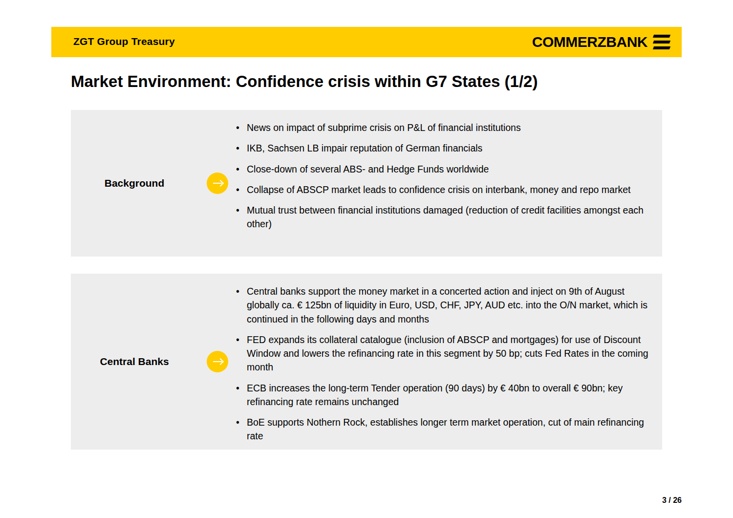ZGT Group Treasury
COMMERZBANK
Market Environment: Confidence crisis within G7 States (1/2)
Background
News on impact of subprime crisis on P&L of financial institutions
IKB, Sachsen LB impair reputation of German financials
Close-down of several ABS- and Hedge Funds worldwide
Collapse of ABSCP market leads to confidence crisis on interbank, money and repo market
Mutual trust between financial institutions damaged (reduction of credit facilities amongst each other)
Central Banks
Central banks support the money market in a concerted action and inject on 9th of August globally ca. € 125bn of liquidity in Euro, USD, CHF, JPY, AUD etc. into the O/N market, which is continued in the following days and months
FED expands its collateral catalogue (inclusion of ABSCP and mortgages) for use of Discount Window and lowers the refinancing rate in this segment by 50 bp; cuts Fed Rates in the coming month
ECB increases the long-term Tender operation (90 days) by € 40bn to overall € 90bn; key refinancing rate remains unchanged
BoE supports Nothern Rock, establishes longer term market operation, cut of main refinancing rate
3 / 26